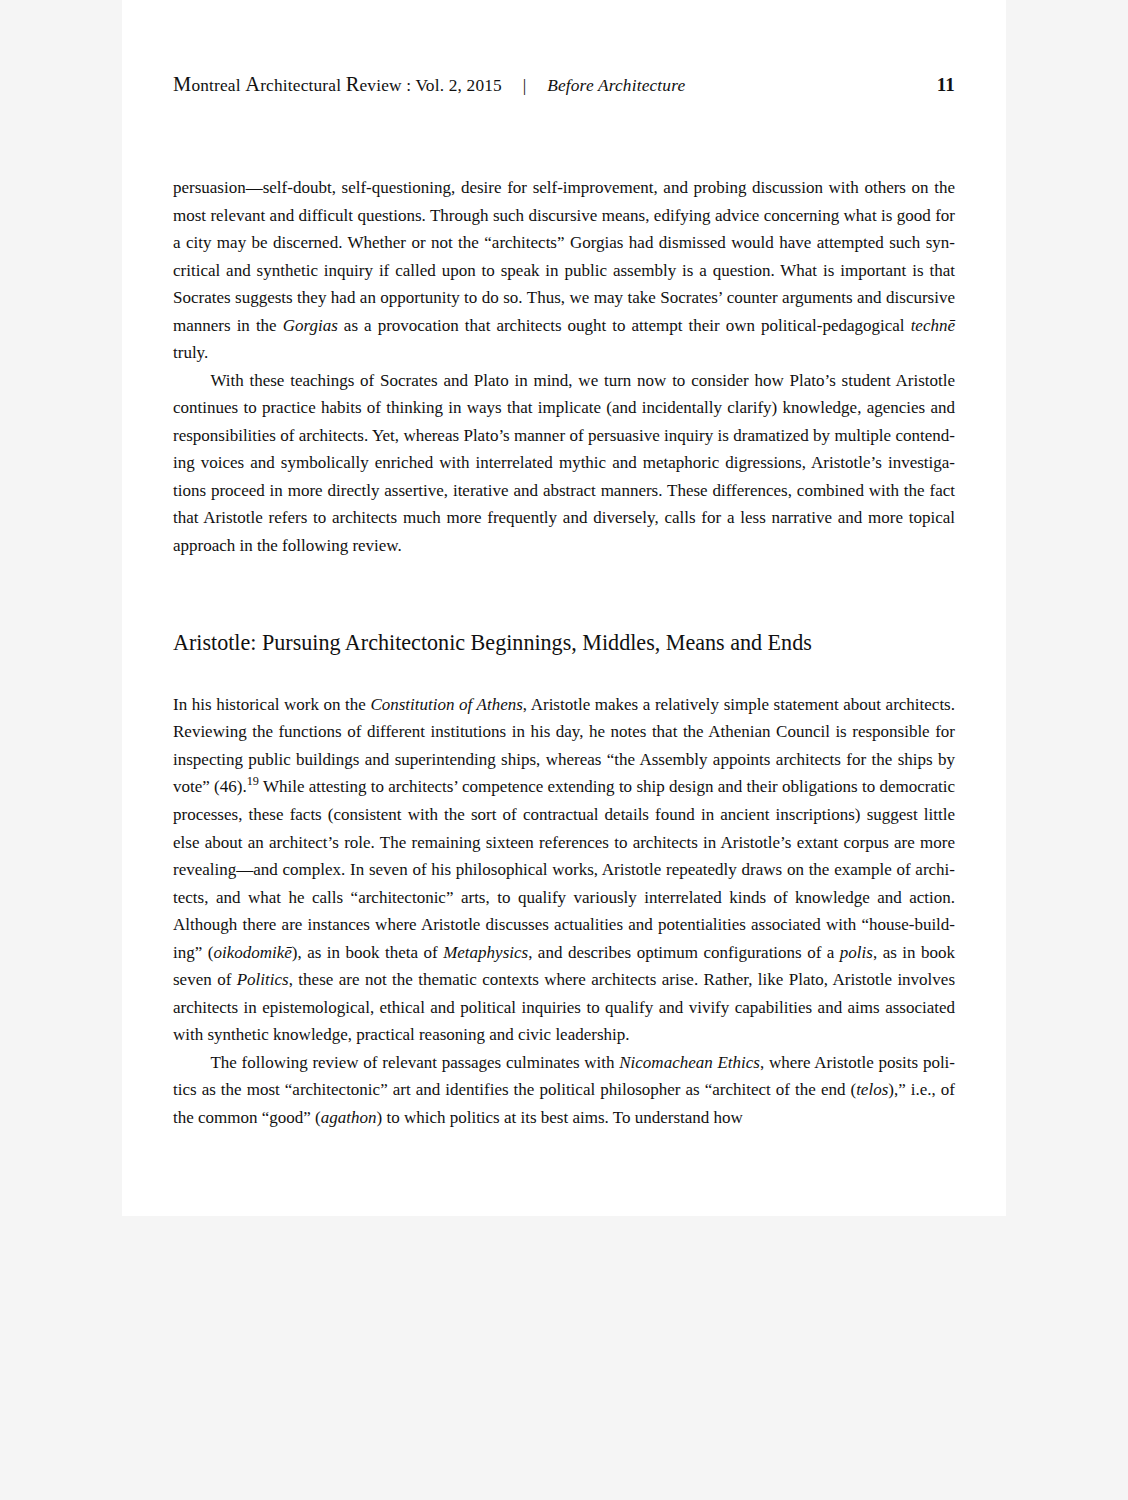Montreal Architectural Review : Vol. 2, 2015 | Before Architecture 11
persuasion—self-doubt, self-questioning, desire for self-improvement, and probing discussion with others on the most relevant and difficult questions. Through such discursive means, edifying advice concerning what is good for a city may be discerned. Whether or not the “architects” Gorgias had dismissed would have attempted such syncritical and synthetic inquiry if called upon to speak in public assembly is a question. What is important is that Socrates suggests they had an opportunity to do so. Thus, we may take Socrates’ counter arguments and discursive manners in the Gorgias as a provocation that architects ought to attempt their own political-pedagogical technē truly.
With these teachings of Socrates and Plato in mind, we turn now to consider how Plato’s student Aristotle continues to practice habits of thinking in ways that implicate (and incidentally clarify) knowledge, agencies and responsibilities of architects. Yet, whereas Plato’s manner of persuasive inquiry is dramatized by multiple contending voices and symbolically enriched with interrelated mythic and metaphoric digressions, Aristotle’s investigations proceed in more directly assertive, iterative and abstract manners. These differences, combined with the fact that Aristotle refers to architects much more frequently and diversely, calls for a less narrative and more topical approach in the following review.
Aristotle: Pursuing Architectonic Beginnings, Middles, Means and Ends
In his historical work on the Constitution of Athens, Aristotle makes a relatively simple statement about architects. Reviewing the functions of different institutions in his day, he notes that the Athenian Council is responsible for inspecting public buildings and superintending ships, whereas “the Assembly appoints architects for the ships by vote” (46).19 While attesting to architects’ competence extending to ship design and their obligations to democratic processes, these facts (consistent with the sort of contractual details found in ancient inscriptions) suggest little else about an architect’s role. The remaining sixteen references to architects in Aristotle’s extant corpus are more revealing—and complex. In seven of his philosophical works, Aristotle repeatedly draws on the example of architects, and what he calls “architectonic” arts, to qualify variously interrelated kinds of knowledge and action. Although there are instances where Aristotle discusses actualities and potentialities associated with “house-building” (oikodomikē), as in book theta of Metaphysics, and describes optimum configurations of a polis, as in book seven of Politics, these are not the thematic contexts where architects arise. Rather, like Plato, Aristotle involves architects in epistemological, ethical and political inquiries to qualify and vivify capabilities and aims associated with synthetic knowledge, practical reasoning and civic leadership.
The following review of relevant passages culminates with Nicomachean Ethics, where Aristotle posits politics as the most “architectonic” art and identifies the political philosopher as “architect of the end (telos),” i.e., of the common “good” (agathon) to which politics at its best aims. To understand how